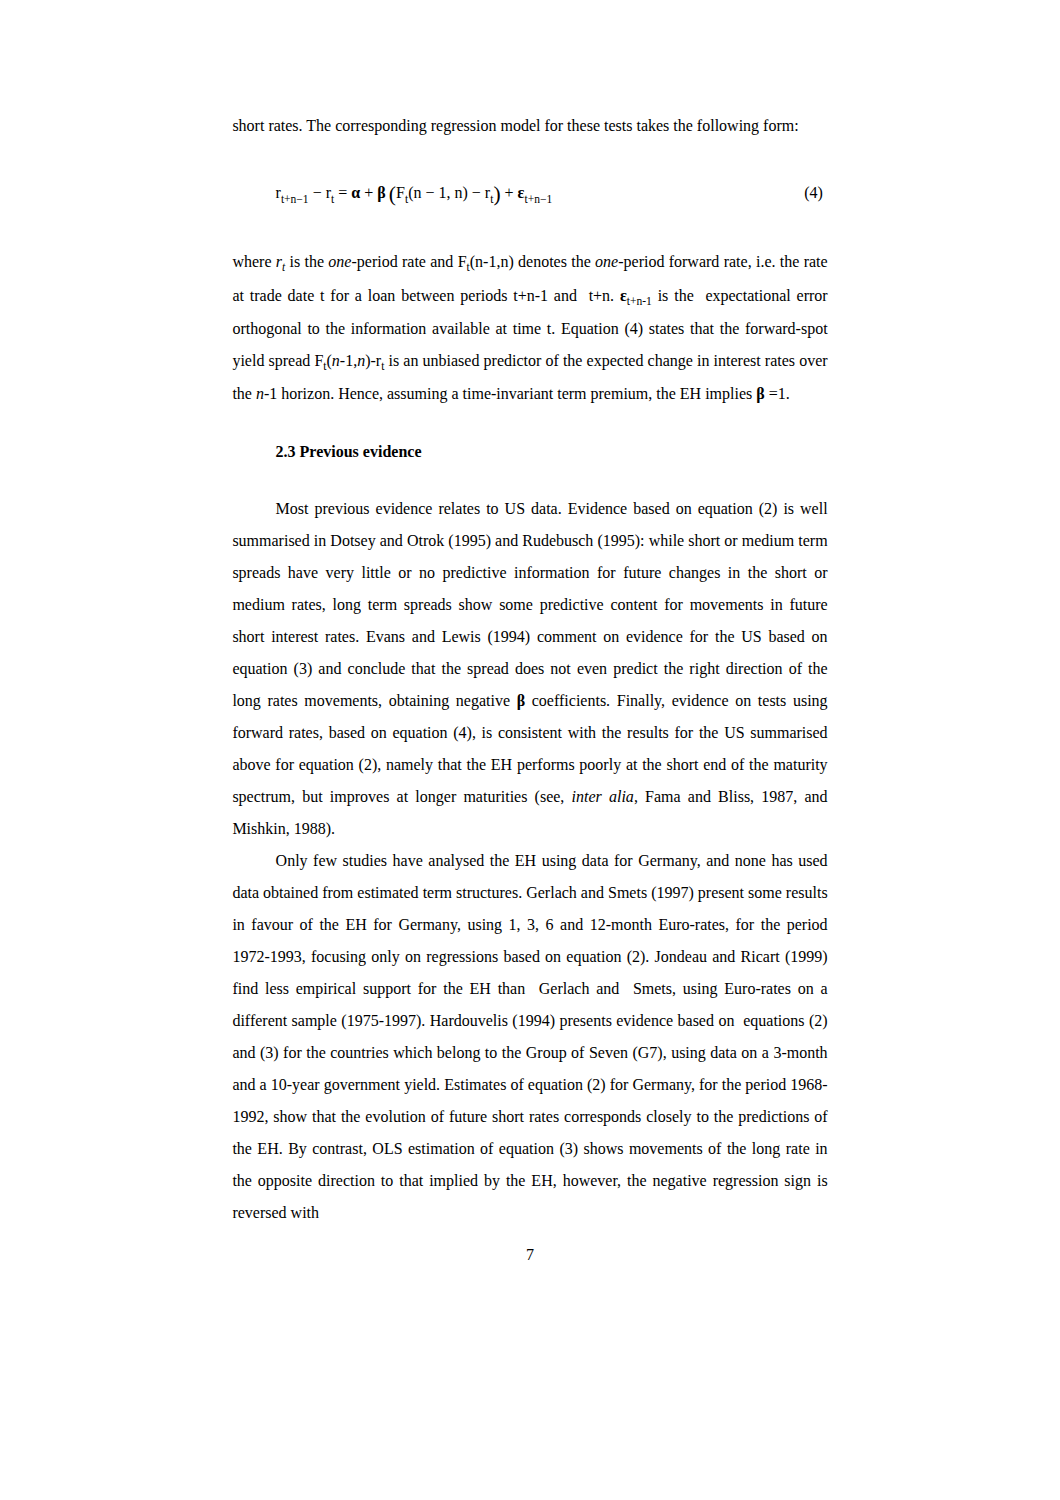short rates. The corresponding regression model for these tests takes the following form:
rt+n−1 − rt = α + β (Ft(n − 1, n) − rt) + εt+n−1 (4)
where rt is the one-period rate and Ft(n-1,n) denotes the one-period forward rate, i.e. the rate at trade date t for a loan between periods t+n-1 and t+n. εt+n-1 is the expectational error orthogonal to the information available at time t. Equation (4) states that the forward-spot yield spread Ft(n-1,n)-rt is an unbiased predictor of the expected change in interest rates over the n-1 horizon. Hence, assuming a time-invariant term premium, the EH implies β =1.
2.3 Previous evidence
Most previous evidence relates to US data. Evidence based on equation (2) is well summarised in Dotsey and Otrok (1995) and Rudebusch (1995): while short or medium term spreads have very little or no predictive information for future changes in the short or medium rates, long term spreads show some predictive content for movements in future short interest rates. Evans and Lewis (1994) comment on evidence for the US based on equation (3) and conclude that the spread does not even predict the right direction of the long rates movements, obtaining negative β coefficients. Finally, evidence on tests using forward rates, based on equation (4), is consistent with the results for the US summarised above for equation (2), namely that the EH performs poorly at the short end of the maturity spectrum, but improves at longer maturities (see, inter alia, Fama and Bliss, 1987, and Mishkin, 1988).
Only few studies have analysed the EH using data for Germany, and none has used data obtained from estimated term structures. Gerlach and Smets (1997) present some results in favour of the EH for Germany, using 1, 3, 6 and 12-month Euro-rates, for the period 1972-1993, focusing only on regressions based on equation (2). Jondeau and Ricart (1999) find less empirical support for the EH than Gerlach and Smets, using Euro-rates on a different sample (1975-1997). Hardouvelis (1994) presents evidence based on equations (2) and (3) for the countries which belong to the Group of Seven (G7), using data on a 3-month and a 10-year government yield. Estimates of equation (2) for Germany, for the period 1968-1992, show that the evolution of future short rates corresponds closely to the predictions of the EH. By contrast, OLS estimation of equation (3) shows movements of the long rate in the opposite direction to that implied by the EH, however, the negative regression sign is reversed with
7